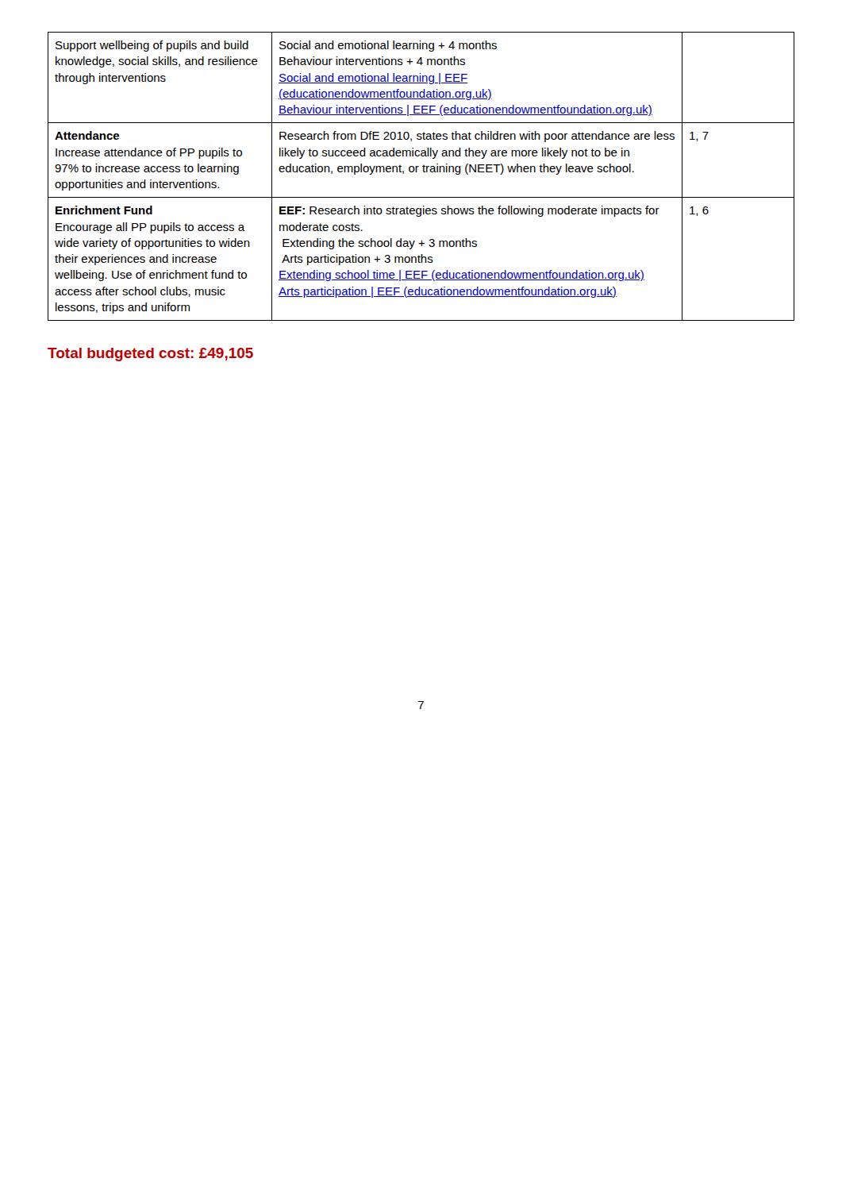| Support wellbeing of pupils and build knowledge, social skills, and resilience through interventions | Social and emotional learning + 4 months Behaviour interventions + 4 months Social and emotional learning / EEF (educationendowmentfoundation.org.uk) Behaviour interventions / EEF (educationendowmentfoundation.org.uk) | |
| Attendance Increase attendance of PP pupils to 97% to increase access to learning opportunities and interventions. | Research from DfE 2010, states that children with poor attendance are less likely to succeed academically and they are more likely not to be in education, employment, or training (NEET) when they leave school. | 1, 7 |
| Enrichment Fund Encourage all PP pupils to access a wide variety of opportunities to widen their experiences and increase wellbeing. Use of enrichment fund to access after school clubs, music lessons, trips and uniform | EEF: Research into strategies shows the following moderate impacts for moderate costs. Extending the school day + 3 months Arts participation + 3 months Extending school time / EEF (educationendowmentfoundation.org.uk) Arts participation / EEF (educationendowmentfoundation.org.uk) | 1, 6 |
Total budgeted cost: £49,105
7